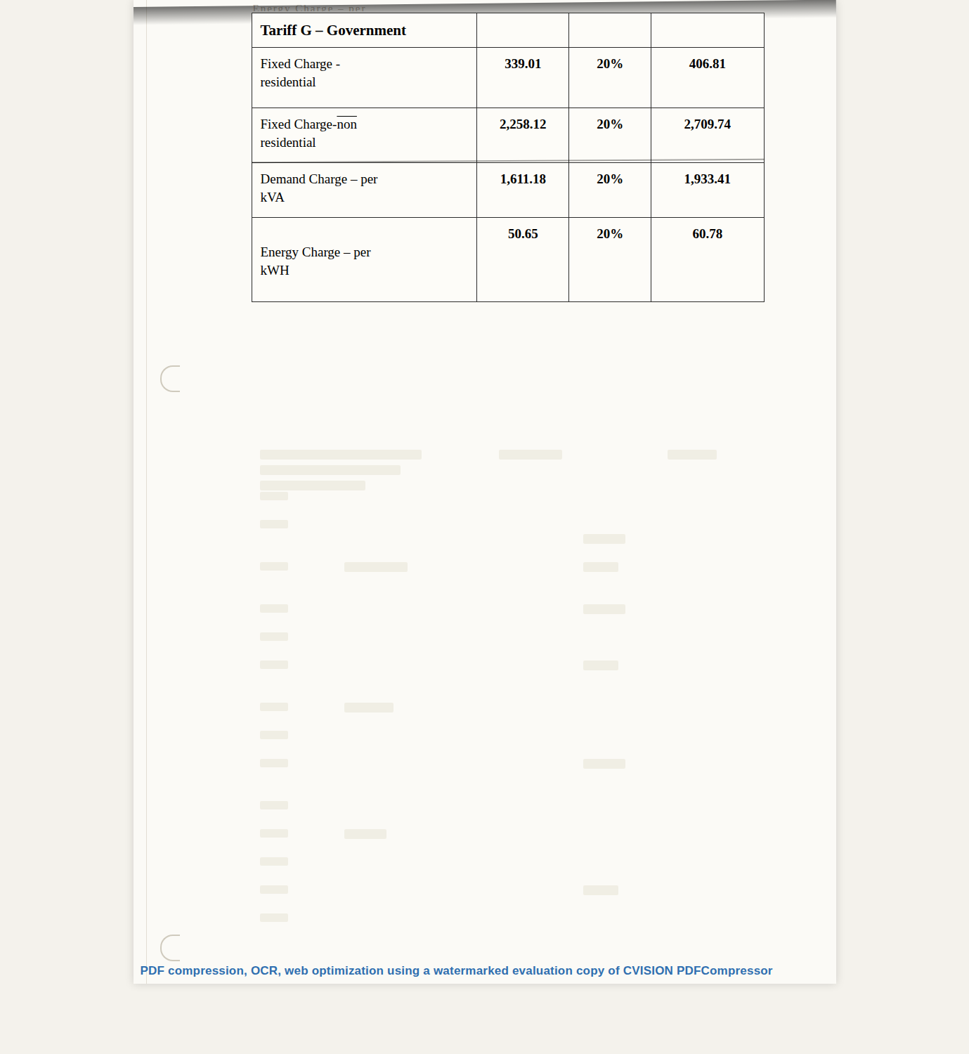Energy Charge – per
| Tariff G – Government | | | |
| Fixed Charge - residential | 339.01 | 20% | 406.81 |
| Fixed Charge- non residential | 2,258.12 | 20% | 2,709.74 |
| Demand Charge – per kVA | 1,611.18 | 20% | 1,933.41 |
| Energy Charge – per kWH | 50.65 | 20% | 60.78 |
PDF compression, OCR, web optimization using a watermarked evaluation copy of CVISION PDFCompressor